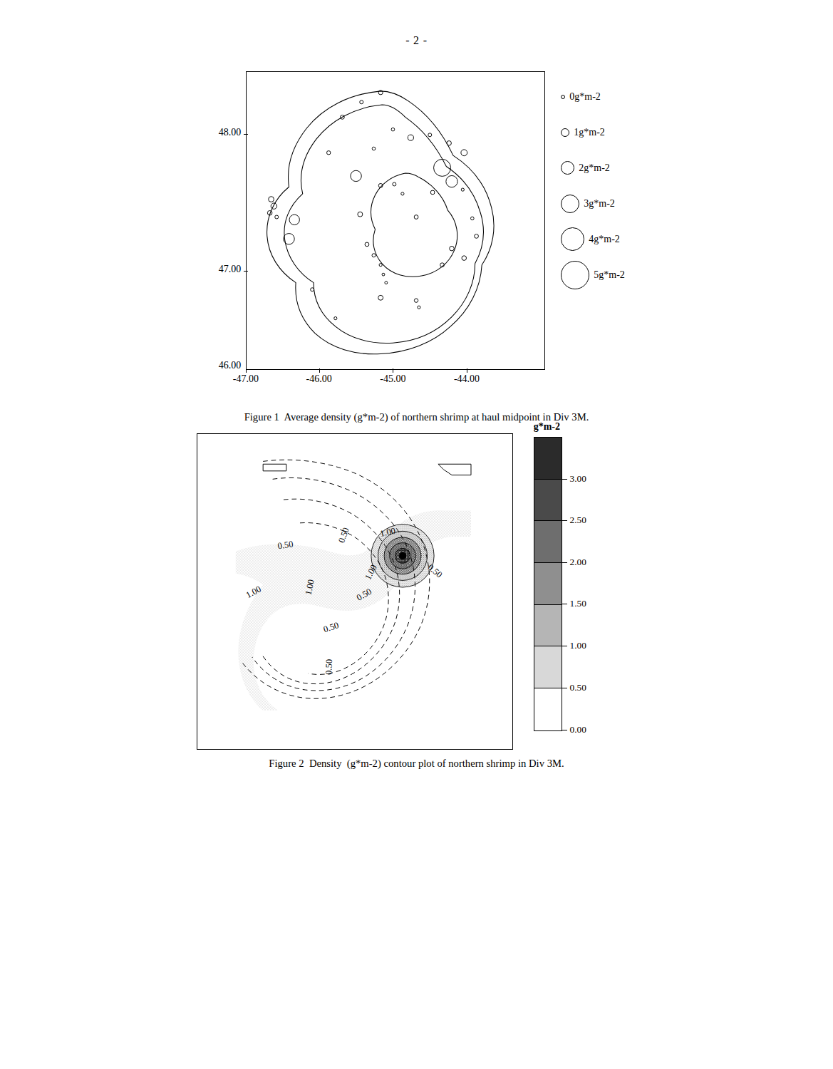- 2 -
48.00 47.00 46.00 -47.00 -46.00 -45.00 -44.00
0g*m-2
1g*m-2
2g*m-2
3g*m-2
4g*m-2
5g*m-2
Figure 1 Average density (g*m-2) of northern shrimp at haul midpoint in Div 3M.
0.50 0.50 1.00 0.50 1.00 0.50 1.00 1.00 0.50 0.50
g*m-2
3.00 2.50 2.00 1.50 1.00 0.50 0.00
Figure 2 Density (g*m-2) contour plot of northern shrimp in Div 3M.